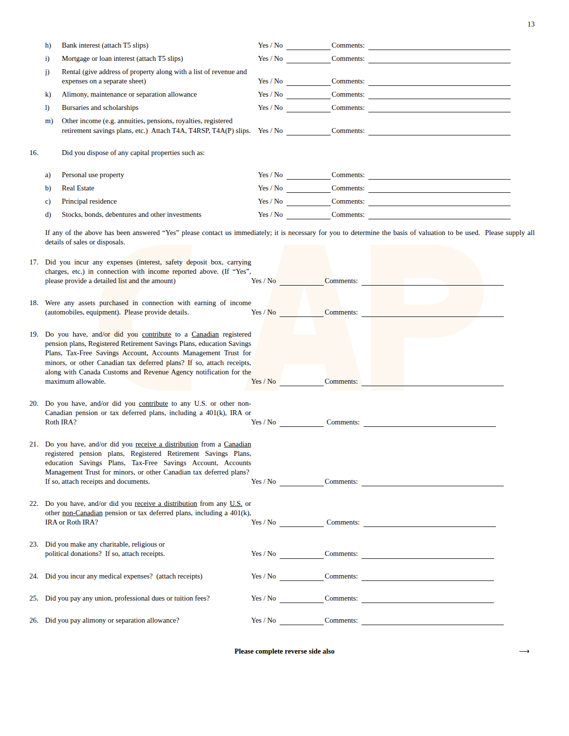13
| | h) | Bank interest (attach T5 slips) | Yes / No | Comments: |
| | i) | Mortgage or loan interest (attach T5 slips) | Yes / No | Comments: |
| | j) | Rental (give address of property along with a list of revenue and expenses on a separate sheet) | Yes / No | Comments: |
| | k) | Alimony, maintenance or separation allowance | Yes / No | Comments: |
| | l) | Bursaries and scholarships | Yes / No | Comments: |
| | m) | Other income (e.g. annuities, pensions, royalties, registered retirement savings plans, etc.) Attach T4A, T4RSP, T4A(P) slips. | Yes / No | Comments: |
| 16. | | Did you dispose of any capital properties such as: |
| | a) | Personal use property | Yes / No | Comments: |
| | b) | Real Estate | Yes / No | Comments: |
| | c) | Principal residence | Yes / No | Comments: |
| | d) | Stocks, bonds, debentures and other investments | Yes / No | Comments: |
If any of the above has been answered “Yes” please contact us immediately; it is necessary for you to determine the basis of valuation to be used. Please supply all details of sales or disposals.
| 17. | Did you incur any expenses (interest, safety deposit box, carrying charges, etc.) in connection with income reported above. (If “Yes”, please provide a detailed list and the amount) | Yes / No | Comments: |
| 18. | Were any assets purchased in connection with earning of income (automobiles, equipment). Please provide details. | Yes / No | Comments: |
| 19. | Do you have, and/or did you contribute to a Canadian registered pension plans, Registered Retirement Savings Plans, education Savings Plans, Tax-Free Savings Account, Accounts Management Trust for minors, or other Canadian tax deferred plans? If so, attach receipts, along with Canada Customs and Revenue Agency notification for the maximum allowable. | Yes / No | Comments: |
| 20. | Do you have, and/or did you contribute to any U.S. or other non-Canadian pension or tax deferred plans, including a 401(k), IRA or Roth IRA? | Yes / No | Comments: |
| 21. | Do you have, and/or did you receive a distribution from a Canadian registered pension plans, Registered Retirement Savings Plans, education Savings Plans, Tax-Free Savings Account, Accounts Management Trust for minors, or other Canadian tax deferred plans? If so, attach receipts and documents. | Yes / No | Comments: |
| 22. | Do you have, and/or did you receive a distribution from any U.S. or other non-Canadian pension or tax deferred plans, including a 401(k), IRA or Roth IRA? | Yes / No | Comments: |
| 23. | Did you make any charitable, religious or political donations? If so, attach receipts. | Yes / No | Comments: |
| 24. | Did you incur any medical expenses? (attach receipts) | Yes / No | Comments: |
| 25. | Did you pay any union, professional dues or tuition fees? | Yes / No | Comments: |
| 26. | Did you pay alimony or separation allowance? | Yes / No | Comments: |
Please complete reverse side also ⟶